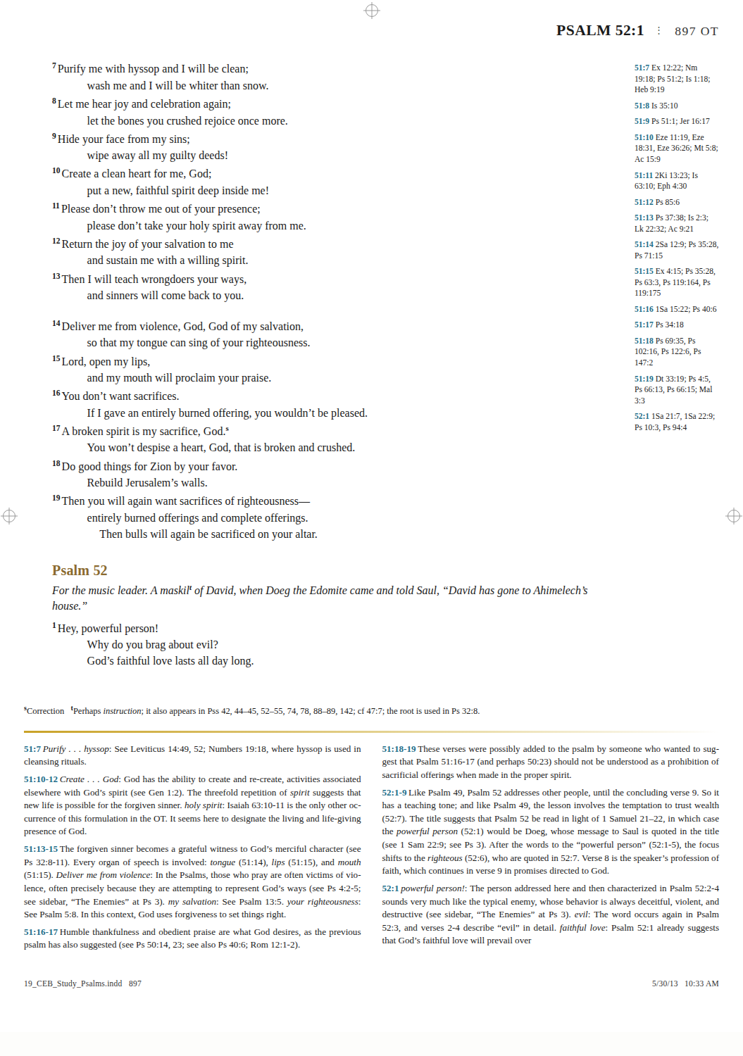PSALM 52:1 ⋮ 897 OT
7 Purify me with hyssop and I will be clean; wash me and I will be whiter than snow.
8 Let me hear joy and celebration again; let the bones you crushed rejoice once more.
9 Hide your face from my sins; wipe away all my guilty deeds!
10 Create a clean heart for me, God; put a new, faithful spirit deep inside me!
11 Please don’t throw me out of your presence; please don’t take your holy spirit away from me.
12 Return the joy of your salvation to me and sustain me with a willing spirit.
13 Then I will teach wrongdoers your ways, and sinners will come back to you.
14 Deliver me from violence, God, God of my salvation, so that my tongue can sing of your righteousness.
15 Lord, open my lips, and my mouth will proclaim your praise.
16 You don’t want sacrifices. If I gave an entirely burned offering, you wouldn’t be pleased.
17 A broken spirit is my sacrifice, God.s You won’t despise a heart, God, that is broken and crushed.
18 Do good things for Zion by your favor. Rebuild Jerusalem’s walls.
19 Then you will again want sacrifices of righteousness— entirely burned offerings and complete offerings. Then bulls will again be sacrificed on your altar.
Psalm 52
For the music leader. A maskilt of David, when Doeg the Edomite came and told Saul, “David has gone to Ahimelech’s house.”
1 Hey, powerful person! Why do you brag about evil? God’s faithful love lasts all day long.
51:7 Ex 12:22; Nm 19:18; Ps 51:2; Is 1:18; Heb 9:19
51:8 Is 35:10
51:9 Ps 51:1; Jer 16:17
51:10 Eze 11:19, Eze 18:31, Eze 36:26; Mt 5:8; Ac 15:9
51:112Ki 13:23; Is 63:10; Eph 4:30
51:12 Ps 85:6
51:13 Ps 37:38; Is 2:3; Lk 22:32; Ac 9:21
51:142Sa 12:9; Ps 35:28, Ps 71:15
51:15 Ex 4:15; Ps 35:28, Ps 63:3, Ps 119:164, Ps 119:175
51:161Sa 15:22; Ps 40:6
51:17 Ps 34:18
51:18 Ps 69:35, Ps 102:16, Ps 122:6, Ps 147:2
51:19 Dt 33:19; Ps 4:5, Ps 66:13, Ps 66:15; Mal 3:3
52:11Sa 21:7, 1Sa 22:9; Ps 10:3, Ps 94:4
sCorrection tPerhaps instruction; it also appears in Pss 42, 44–45, 52–55, 74, 78, 88–89, 142; cf 47:7; the root is used in Ps 32:8.
51:7 Purify . . . hyssop: See Leviticus 14:49, 52; Numbers 19:18, where hyssop is used in cleansing rituals.
51:10-12 Create . . . God: God has the ability to create and re-create, activities associated elsewhere with God’s spirit (see Gen 1:2). The threefold repetition of spirit suggests that new life is possible for the forgiven sinner. holy spirit: Isaiah 63:10-11 is the only other occurrence of this formulation in the OT. It seems here to designate the living and life-giving presence of God.
51:13-15 The forgiven sinner becomes a grateful witness to God’s merciful character (see Ps 32:8-11). Every organ of speech is involved: tongue (51:14), lips (51:15), and mouth (51:15). Deliver me from violence: In the Psalms, those who pray are often victims of violence, often precisely because they are attempting to represent God’s ways (see Ps 4:2-5; see sidebar, “The Enemies” at Ps 3). my salvation: See Psalm 13:5. your righteousness: See Psalm 5:8. In this context, God uses forgiveness to set things right.
51:16-17 Humble thankfulness and obedient praise are what God desires, as the previous psalm has also suggested (see Ps 50:14, 23; see also Ps 40:6; Rom 12:1-2).
51:18-19 These verses were possibly added to the psalm by someone who wanted to suggest that Psalm 51:16-17 (and perhaps 50:23) should not be understood as a prohibition of sacrificial offerings when made in the proper spirit.
52:1-9 Like Psalm 49, Psalm 52 addresses other people, until the concluding verse 9. So it has a teaching tone; and like Psalm 49, the lesson involves the temptation to trust wealth (52:7). The title suggests that Psalm 52 be read in light of 1 Samuel 21–22, in which case the powerful person (52:1) would be Doeg, whose message to Saul is quoted in the title (see 1 Sam 22:9; see Ps 3). After the words to the “powerful person” (52:1-5), the focus shifts to the righteous (52:6), who are quoted in 52:7. Verse 8 is the speaker’s profession of faith, which continues in verse 9 in promises directed to God.
52:1 powerful person!: The person addressed here and then characterized in Psalm 52:2-4 sounds very much like the typical enemy, whose behavior is always deceitful, violent, and destructive (see sidebar, “The Enemies” at Ps 3). evil: The word occurs again in Psalm 52:3, and verses 2-4 describe “evil” in detail. faithful love: Psalm 52:1 already suggests that God’s faithful love will prevail over
19_CEB_Study_Psalms.indd 897 5/30/13 10:33 AM